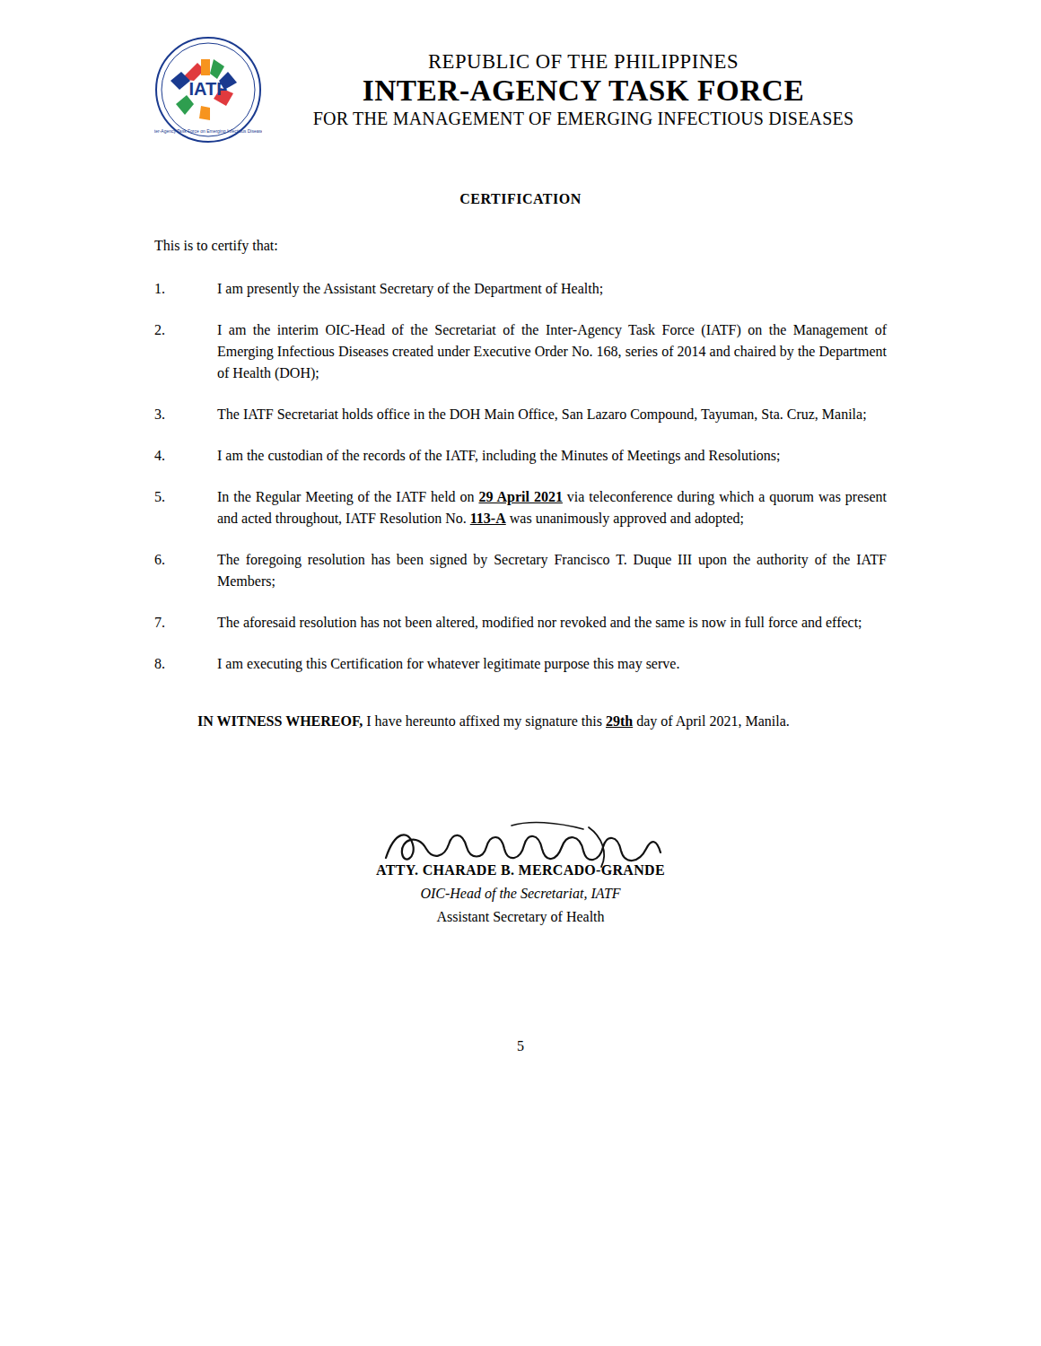IATF Inter-Agency Task Force on Emerging Infectious Diseases
REPUBLIC OF THE PHILIPPINES
INTER-AGENCY TASK FORCE
FOR THE MANAGEMENT OF EMERGING INFECTIOUS DISEASES
CERTIFICATION
This is to certify that:
I am presently the Assistant Secretary of the Department of Health;
I am the interim OIC-Head of the Secretariat of the Inter-Agency Task Force (IATF) on the Management of Emerging Infectious Diseases created under Executive Order No. 168, series of 2014 and chaired by the Department of Health (DOH);
The IATF Secretariat holds office in the DOH Main Office, San Lazaro Compound, Tayuman, Sta. Cruz, Manila;
I am the custodian of the records of the IATF, including the Minutes of Meetings and Resolutions;
In the Regular Meeting of the IATF held on 29 April 2021 via teleconference during which a quorum was present and acted throughout, IATF Resolution No. 113-A was unanimously approved and adopted;
The foregoing resolution has been signed by Secretary Francisco T. Duque III upon the authority of the IATF Members;
The aforesaid resolution has not been altered, modified nor revoked and the same is now in full force and effect;
I am executing this Certification for whatever legitimate purpose this may serve.
IN WITNESS WHEREOF, I have hereunto affixed my signature this 29th day of April 2021, Manila.
ATTY. CHARADE B. MERCADO-GRANDE
OIC-Head of the Secretariat, IATF
Assistant Secretary of Health
5